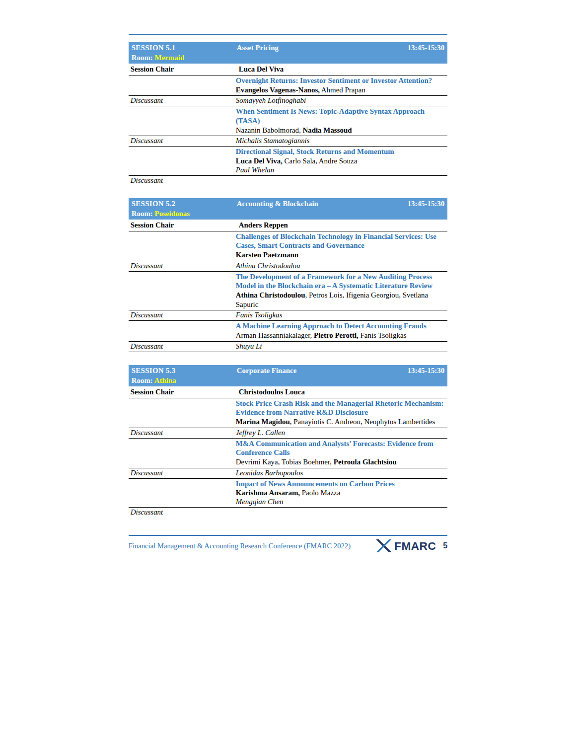| SESSION 5.1 | Asset Pricing | 13:45-15:30 |
| Room: Mermaid |
| Session Chair | Luca Del Viva |
| | Overnight Returns: Investor Sentiment or Investor Attention? Evangelos Vagenas-Nanos, Ahmed Prapan |
| Discussant | Somayyeh Lotfinoghabi |
| | When Sentiment Is News: Topic-Adaptive Syntax Approach (TASA) Nazanin Babolmorad, Nadia Massoud |
| Discussant | Michalis Stamatogiannis |
| | Directional Signal, Stock Returns and Momentum Luca Del Viva, Carlo Sala, Andre Souza Paul Whelan |
| Discussant | |
| SESSION 5.2 | Accounting & Blockchain | 13:45-15:30 |
| Room: Poseidonas |
| Session Chair | Anders Reppen |
| | Challenges of Blockchain Technology in Financial Services: Use Cases, Smart Contracts and Governance Karsten Paetzmann |
| Discussant | Athina Christodoulou |
| | The Development of a Framework for a New Auditing Process Model in the Blockchain era – A Systematic Literature Review Athina Christodoulou , Petros Lois, Ifigenia Georgiou, Svetlana Sapuric |
| Discussant | Fanis Tsoligkas |
| | A Machine Learning Approach to Detect Accounting Frauds Arman Hassanniakalager, Pietro Perotti, Fanis Tsoligkas |
| Discussant | Shuyu Li |
| SESSION 5.3 | Corporate Finance | 13:45-15:30 |
| Room: Athina |
| Session Chair | Christodoulos Louca |
| | Stock Price Crash Risk and the Managerial Rhetoric Mechanism: Evidence from Narrative R&D Disclosure Marina Magidou , Panayiotis C. Andreou, Neophytos Lambertides |
| Discussant | Jeffrey L. Callen |
| | M&A Communication and Analysts’ Forecasts: Evidence from Conference Calls Devrimi Kaya, Tobias Boehmer, Petroula Glachtsiou |
| Discussant | Leonidas Barbopoulos |
| | Impact of News Announcements on Carbon Prices Karishma Ansaram, Paolo Mazza Mengqian Chen |
| Discussant | |
Financial Management & Accounting Research Conference (FMARC 2022)
FMARC
5